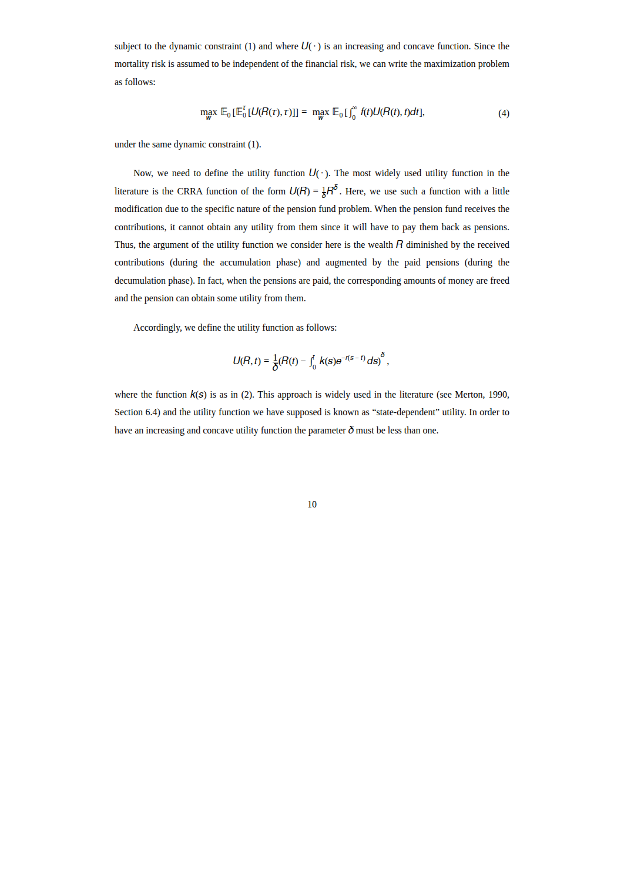subject to the dynamic constraint (1) and where U(∙) is an increasing and concave function. Since the mortality risk is assumed to be independent of the financial risk, we can write the maximization problem as follows:
max w 𝔼0 [ 𝔼0τ [ U(R(τ),τ) ] ] = max w 𝔼0 [ ∫ 0 ∞ f(t) U(R(t),t) dt ] , (4)
under the same dynamic constraint (1).
Now, we need to define the utility function U(∙). The most widely used utility function in the literature is the CRRA function of the form U(R)=1δRδ. Here, we use such a function with a little modification due to the specific nature of the pension fund problem. When the pension fund receives the contributions, it cannot obtain any utility from them since it will have to pay them back as pensions. Thus, the argument of the utility function we consider here is the wealth R diminished by the received contributions (during the accumulation phase) and augmented by the paid pensions (during the decumulation phase). In fact, when the pensions are paid, the corresponding amounts of money are freed and the pension can obtain some utility from them.
Accordingly, we define the utility function as follows:
U(R,t) = 1δ ( R(t) − ∫ 0 t k(s) e−r(s−t) ds ) δ ,
where the function k(s) is as in (2). This approach is widely used in the literature (see Merton, 1990, Section 6.4) and the utility function we have supposed is known as “state-dependent” utility. In order to have an increasing and concave utility function the parameter δ must be less than one.
10